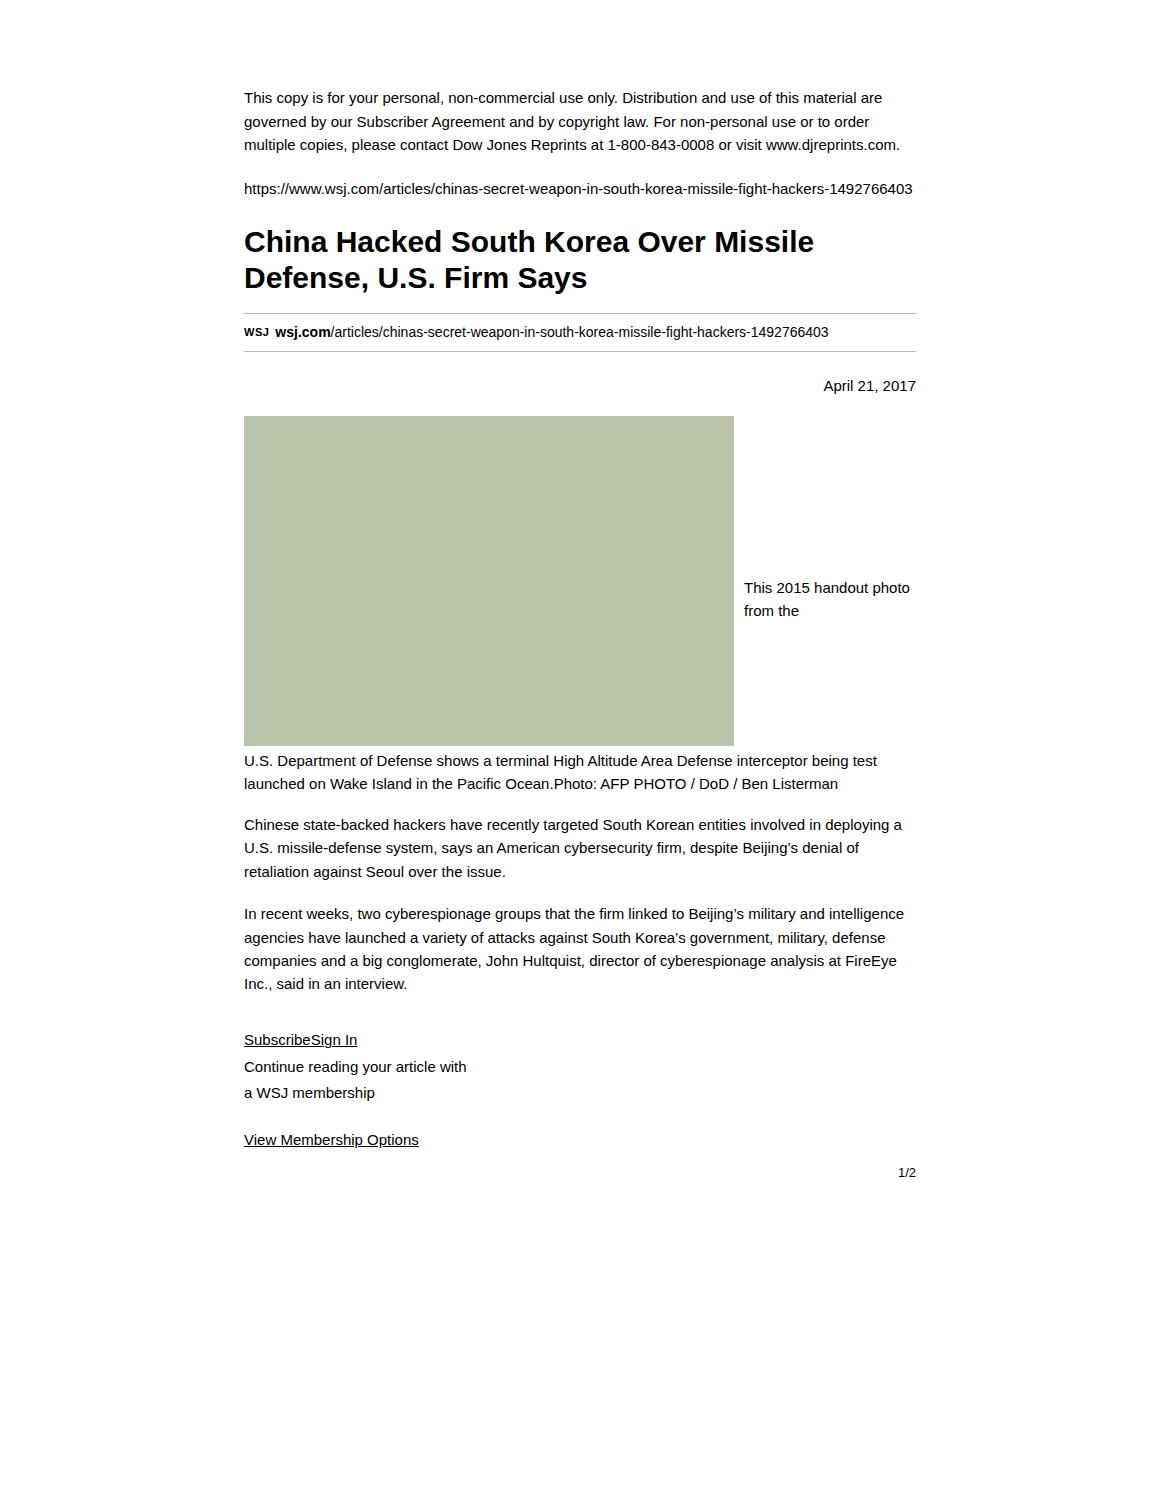This copy is for your personal, non-commercial use only. Distribution and use of this material are governed by our Subscriber Agreement and by copyright law. For non-personal use or to order multiple copies, please contact Dow Jones Reprints at 1-800-843-0008 or visit www.djreprints.com.
https://www.wsj.com/articles/chinas-secret-weapon-in-south-korea-missile-fight-hackers-1492766403
China Hacked South Korea Over Missile Defense, U.S. Firm Says
WSJ wsj.com/articles/chinas-secret-weapon-in-south-korea-missile-fight-hackers-1492766403
April 21, 2017
This 2015 handout photo from the
U.S. Department of Defense shows a terminal High Altitude Area Defense interceptor being test launched on Wake Island in the Pacific Ocean.Photo: AFP PHOTO / DoD / Ben Listerman
Chinese state-backed hackers have recently targeted South Korean entities involved in deploying a U.S. missile-defense system, says an American cybersecurity firm, despite Beijing’s denial of retaliation against Seoul over the issue.
In recent weeks, two cyberespionage groups that the firm linked to Beijing’s military and intelligence agencies have launched a variety of attacks against South Korea’s government, military, defense companies and a big conglomerate, John Hultquist, director of cyberespionage analysis at FireEye Inc., said in an interview.
Subscribe Sign In
Continue reading your article with
a WSJ membership
View Membership Options
1/2